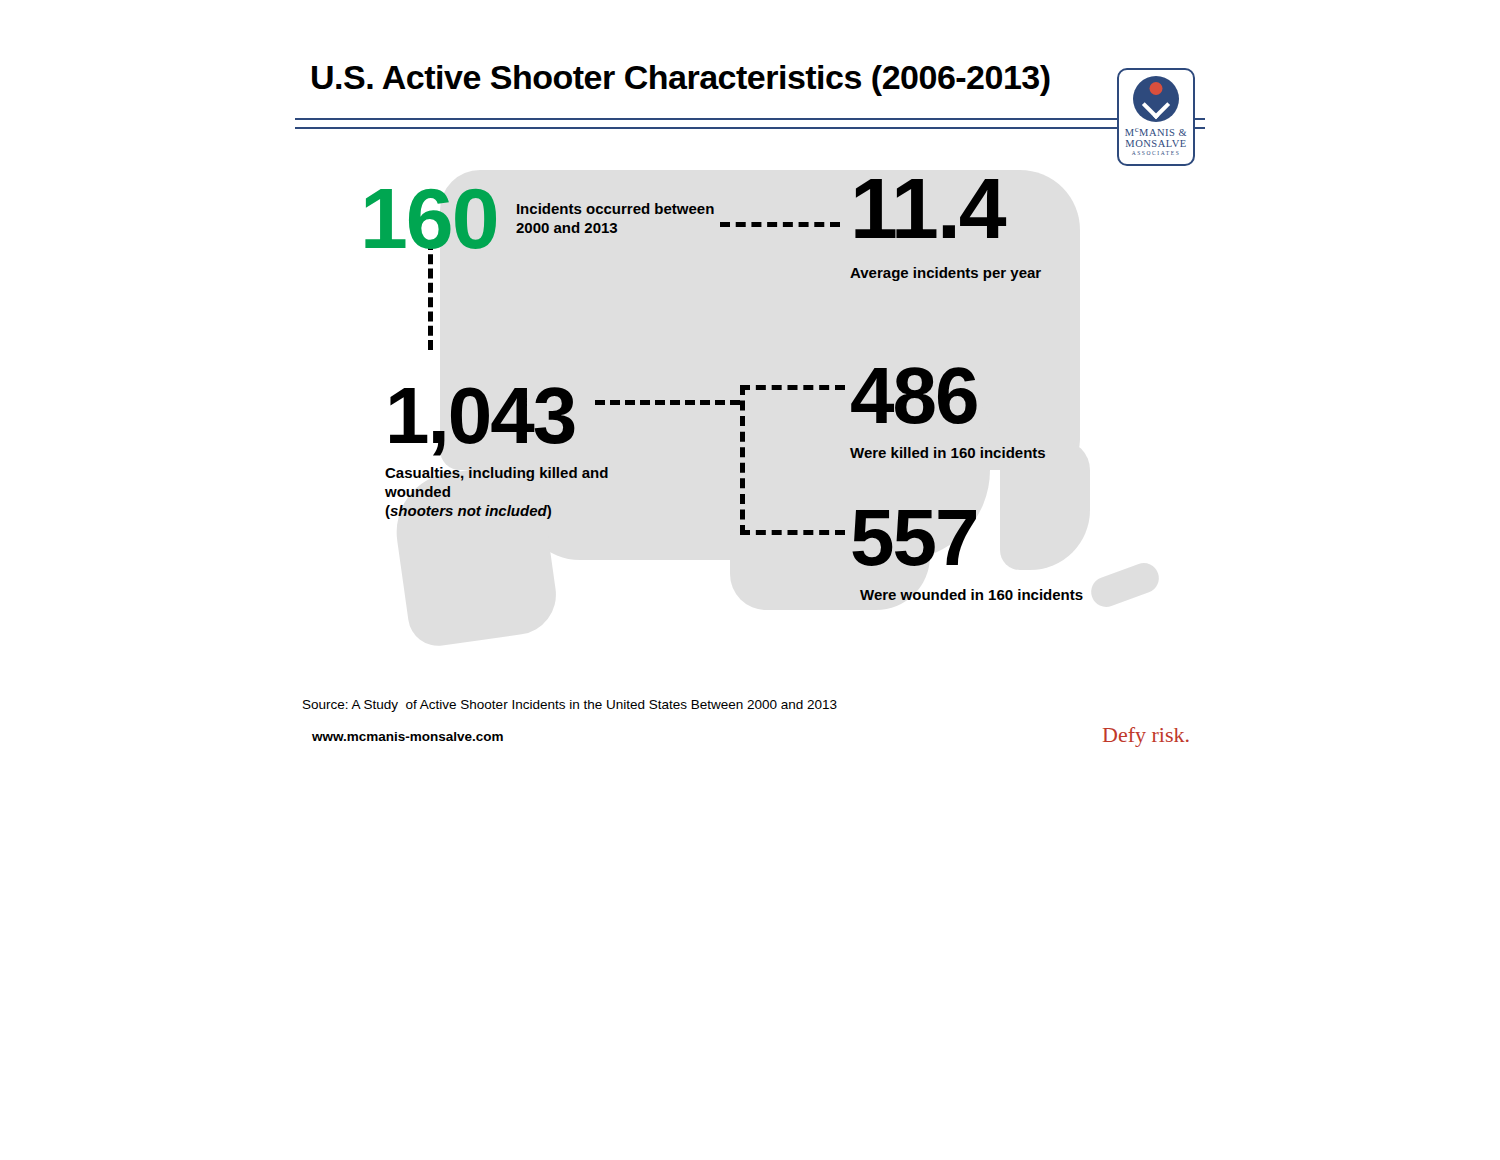U.S. Active Shooter Characteristics (2006-2013)
McMANIS &
MONSALVE ASSOCIATES
160 Incidents occurred between 2000 and 2013
11.4
Average incidents per year
1,043
Casualties, including killed and wounded
(shooters not included)
486
Were killed in 160 incidents
557
Were wounded in 160 incidents
Source: A Study of Active Shooter Incidents in the United States Between 2000 and 2013
www.mcmanis-monsalve.com
Defy risk.